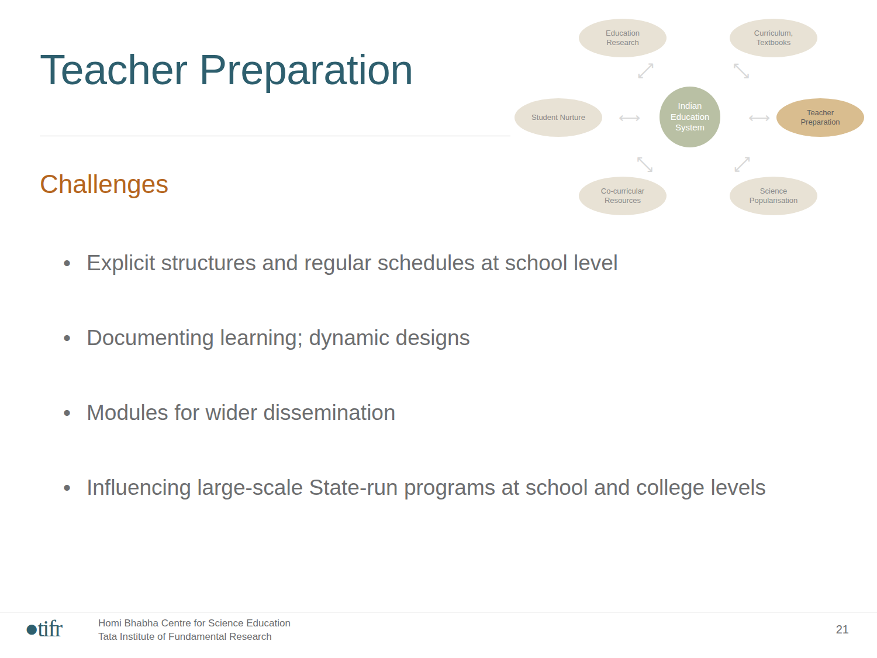Teacher Preparation
Challenges
Explicit structures and regular schedules at school level
Documenting learning; dynamic designs
Modules for wider dissemination
Influencing large-scale State-run programs at school and college levels
Indian
Education
System
Education
Research
Curriculum,
Textbooks
Student Nurture
Teacher
Preparation
Co-curricular
Resources
Science
Popularisation
⟷ ⟷ ⟷ ⟷ ⟷ ⟷
●tifr
Homi Bhabha Centre for Science Education
Tata Institute of Fundamental Research
21